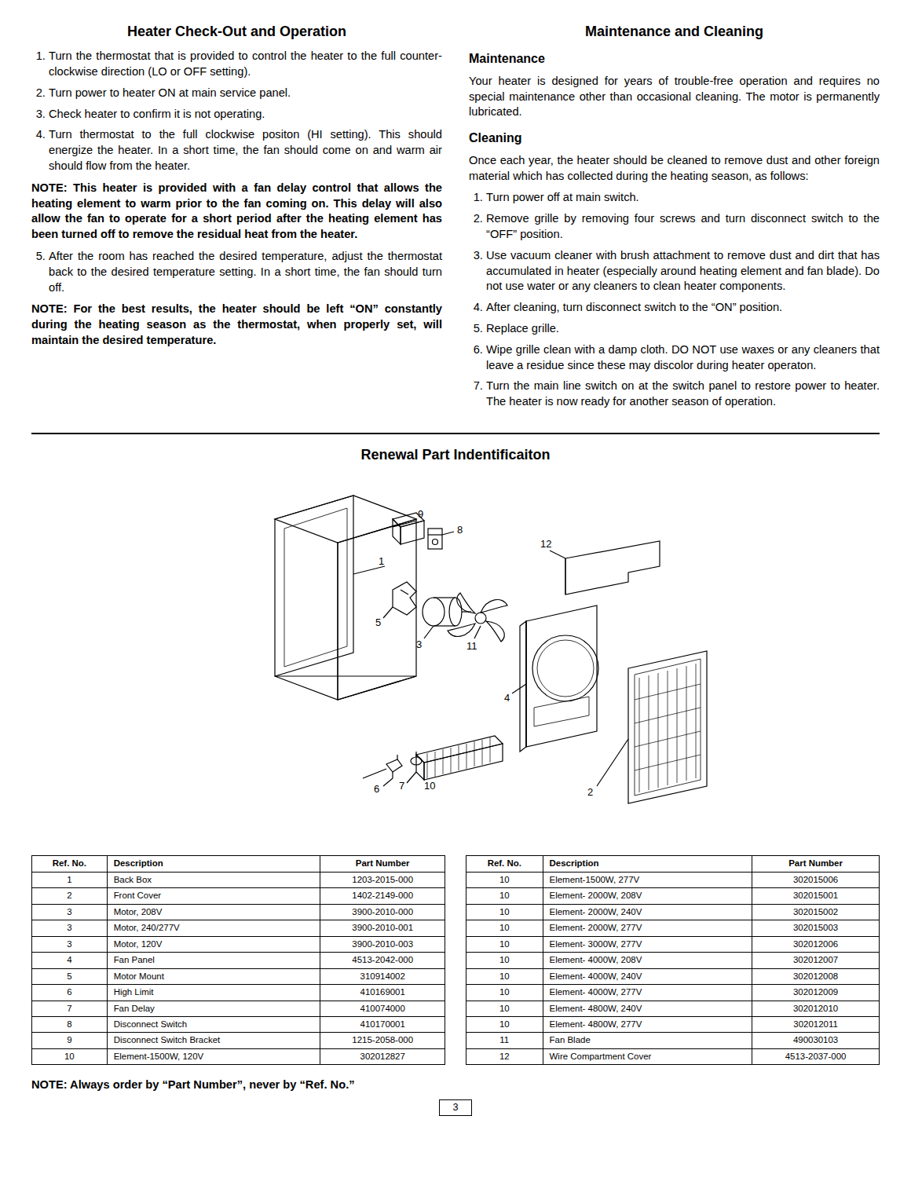Heater Check-Out and Operation
Turn the thermostat that is provided to control the heater to the full counter-clockwise direction (LO or OFF setting).
Turn power to heater ON at main service panel.
Check heater to confirm it is not operating.
Turn thermostat to the full clockwise positon (HI setting). This should energize the heater. In a short time, the fan should come on and warm air should flow from the heater.
NOTE: This heater is provided with a fan delay control that allows the heating element to warm prior to the fan coming on. This delay will also allow the fan to operate for a short period after the heating element has been turned off to remove the residual heat from the heater.
After the room has reached the desired temperature, adjust the thermostat back to the desired temperature setting. In a short time, the fan should turn off.
NOTE: For the best results, the heater should be left “ON” constantly during the heating season as the thermostat, when properly set, will maintain the desired temperature.
Maintenance and Cleaning
Maintenance
Your heater is designed for years of trouble-free operation and requires no special maintenance other than occasional cleaning. The motor is permanently lubricated.
Cleaning
Once each year, the heater should be cleaned to remove dust and other foreign material which has collected during the heating season, as follows:
Turn power off at main switch.
Remove grille by removing four screws and turn disconnect switch to the “OFF” position.
Use vacuum cleaner with brush attachment to remove dust and dirt that has accumulated in heater (especially around heating element and fan blade). Do not use water or any cleaners to clean heater components.
After cleaning, turn disconnect switch to the “ON” position.
Replace grille.
Wipe grille clean with a damp cloth. DO NOT use waxes or any cleaners that leave a residue since these may discolor during heater operaton.
Turn the main line switch on at the switch panel to restore power to heater. The heater is now ready for another season of operation.
Renewal Part Indentificaiton
9 8 1 5 3 11 12 4 7 6 10 2
| Ref. No. | Description | Part Number |
| --- | --- | --- |
| 1 | Back Box | 1203-2015-000 |
| 2 | Front Cover | 1402-2149-000 |
| 3 | Motor, 208V | 3900-2010-000 |
| 3 | Motor, 240/277V | 3900-2010-001 |
| 3 | Motor, 120V | 3900-2010-003 |
| 4 | Fan Panel | 4513-2042-000 |
| 5 | Motor Mount | 310914002 |
| 6 | High Limit | 410169001 |
| 7 | Fan Delay | 410074000 |
| 8 | Disconnect Switch | 410170001 |
| 9 | Disconnect Switch Bracket | 1215-2058-000 |
| 10 | Element-1500W, 120V | 302012827 |
| Ref. No. | Description | Part Number |
| --- | --- | --- |
| 10 | Element-1500W, 277V | 302015006 |
| 10 | Element- 2000W, 208V | 302015001 |
| 10 | Element- 2000W, 240V | 302015002 |
| 10 | Element- 2000W, 277V | 302015003 |
| 10 | Element- 3000W, 277V | 302012006 |
| 10 | Element- 4000W, 208V | 302012007 |
| 10 | Element- 4000W, 240V | 302012008 |
| 10 | Element- 4000W, 277V | 302012009 |
| 10 | Element- 4800W, 240V | 302012010 |
| 10 | Element- 4800W, 277V | 302012011 |
| 11 | Fan Blade | 490030103 |
| 12 | Wire Compartment Cover | 4513-2037-000 |
NOTE: Always order by “Part Number”, never by “Ref. No.”
3